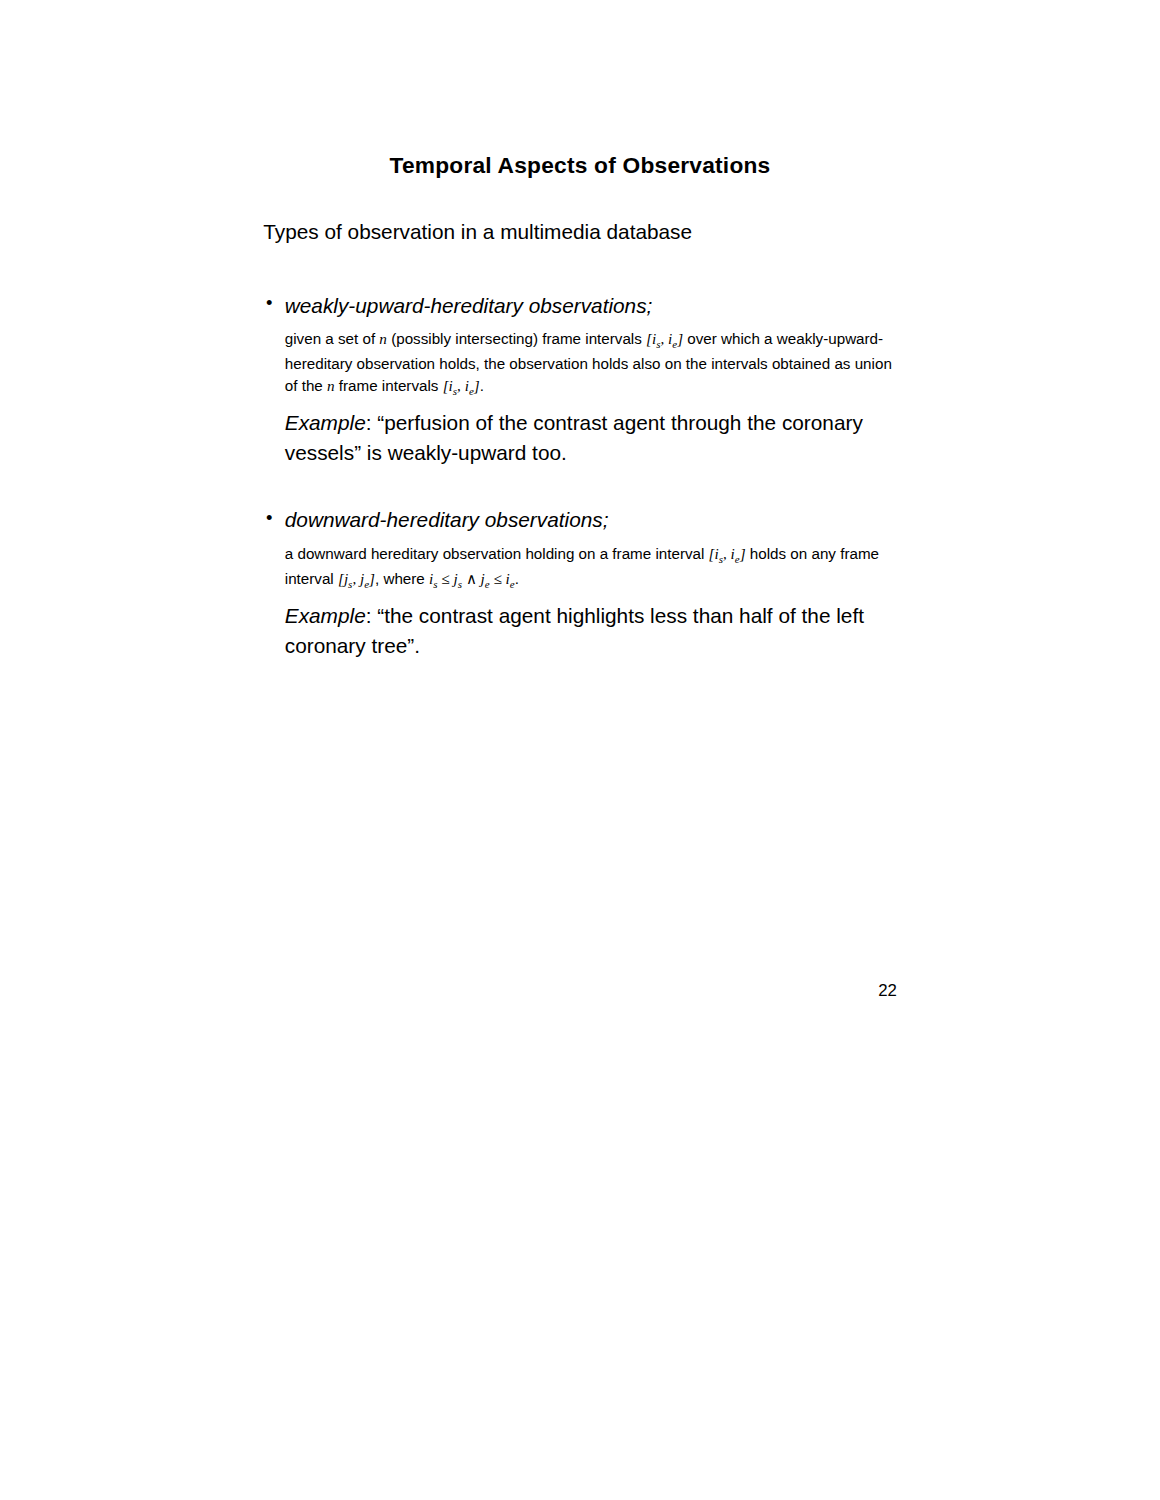Temporal Aspects of Observations
Types of observation in a multimedia database
weakly-upward-hereditary observations;
given a set of n (possibly intersecting) frame intervals [is, ie] over which a weakly-upward-hereditary observation holds, the observation holds also on the intervals obtained as union of the n frame intervals [is, ie].
Example: “perfusion of the contrast agent through the coronary vessels” is weakly-upward too.
downward-hereditary observations;
a downward hereditary observation holding on a frame interval [is, ie] holds on any frame interval [js, je], where is ≤ js ∧ je ≤ ie.
Example: “the contrast agent highlights less than half of the left coronary tree”.
22